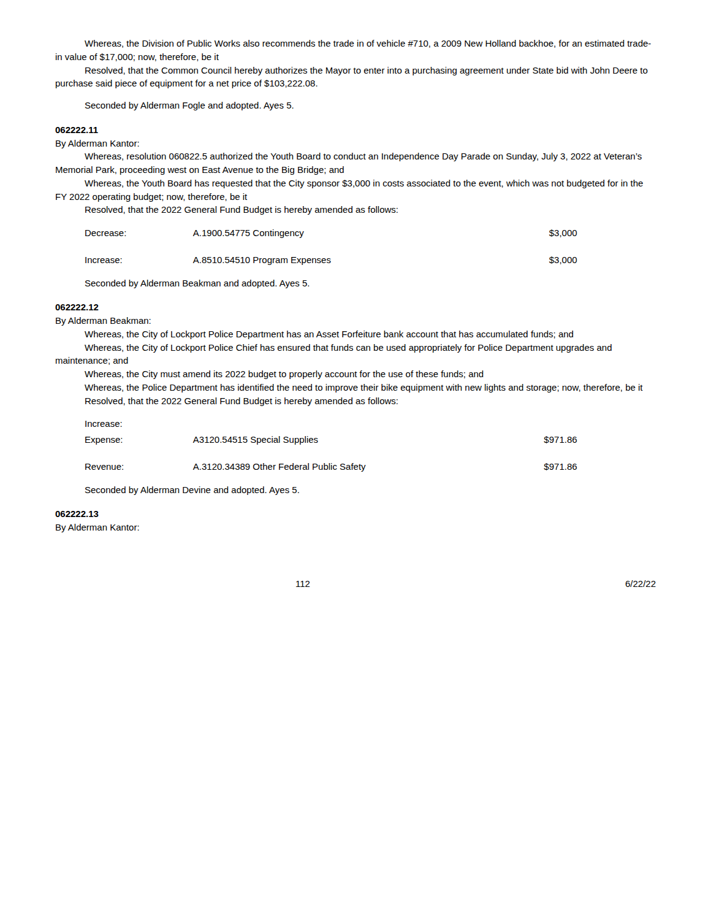Whereas, the Division of Public Works also recommends the trade in of vehicle #710, a 2009 New Holland backhoe, for an estimated trade-in value of $17,000; now, therefore, be it
Resolved, that the Common Council hereby authorizes the Mayor to enter into a purchasing agreement under State bid with John Deere to purchase said piece of equipment for a net price of $103,222.08.
Seconded by Alderman Fogle and adopted. Ayes 5.
062222.11
By Alderman Kantor:
Whereas, resolution 060822.5 authorized the Youth Board to conduct an Independence Day Parade on Sunday, July 3, 2022 at Veteran’s Memorial Park, proceeding west on East Avenue to the Big Bridge; and
Whereas, the Youth Board has requested that the City sponsor $3,000 in costs associated to the event, which was not budgeted for in the FY 2022 operating budget; now, therefore, be it
Resolved, that the 2022 General Fund Budget is hereby amended as follows:
| Decrease: | A.1900.54775 Contingency | $3,000 |
| Increase: | A.8510.54510 Program Expenses | $3,000 |
Seconded by Alderman Beakman and adopted. Ayes 5.
062222.12
By Alderman Beakman:
Whereas, the City of Lockport Police Department has an Asset Forfeiture bank account that has accumulated funds; and
Whereas, the City of Lockport Police Chief has ensured that funds can be used appropriately for Police Department upgrades and maintenance; and
Whereas, the City must amend its 2022 budget to properly account for the use of these funds; and
Whereas, the Police Department has identified the need to improve their bike equipment with new lights and storage; now, therefore, be it
Resolved, that the 2022 General Fund Budget is hereby amended as follows:
| Increase: |
| Expense: | A3120.54515 Special Supplies | $971.86 |
| Revenue: | A.3120.34389 Other Federal Public Safety | $971.86 |
Seconded by Alderman Devine and adopted. Ayes 5.
062222.13
By Alderman Kantor:
112 6/22/22